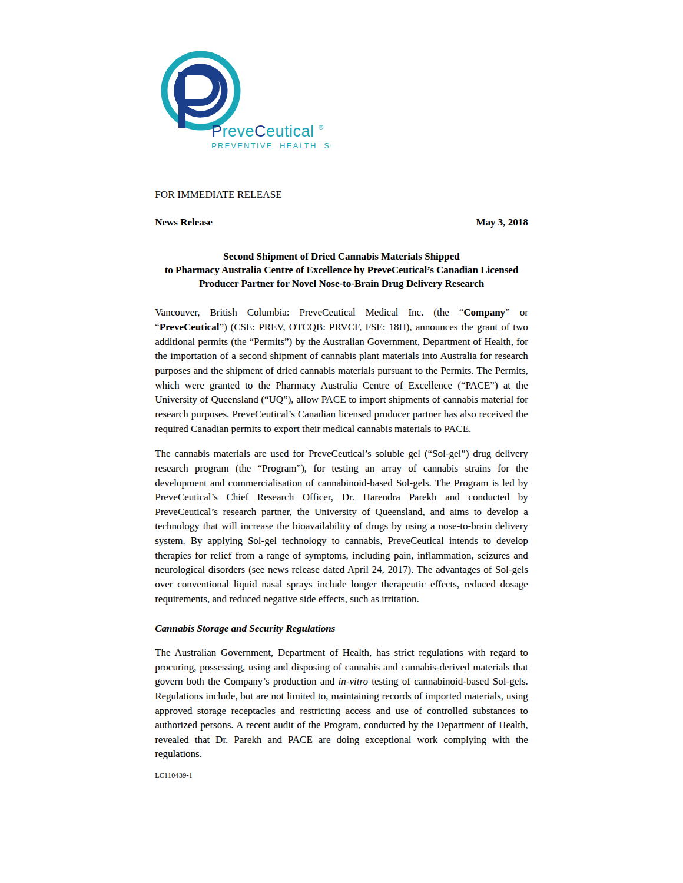PreveCeutical Preventive Health Sciences PreveCeutical ® PREVENTIVE HEALTH SCIENCES
FOR IMMEDIATE RELEASE
News Release May 3, 2018
Second Shipment of Dried Cannabis Materials Shipped
to Pharmacy Australia Centre of Excellence by PreveCeutical’s Canadian Licensed
Producer Partner for Novel Nose-to-Brain Drug Delivery Research
Vancouver, British Columbia: PreveCeutical Medical Inc. (the “Company” or “PreveCeutical”) (CSE: PREV, OTCQB: PRVCF, FSE: 18H), announces the grant of two additional permits (the “Permits”) by the Australian Government, Department of Health, for the importation of a second shipment of cannabis plant materials into Australia for research purposes and the shipment of dried cannabis materials pursuant to the Permits. The Permits, which were granted to the Pharmacy Australia Centre of Excellence (“PACE”) at the University of Queensland (“UQ”), allow PACE to import shipments of cannabis material for research purposes. PreveCeutical’s Canadian licensed producer partner has also received the required Canadian permits to export their medical cannabis materials to PACE.
The cannabis materials are used for PreveCeutical’s soluble gel (“Sol-gel”) drug delivery research program (the “Program”), for testing an array of cannabis strains for the development and commercialisation of cannabinoid-based Sol-gels. The Program is led by PreveCeutical’s Chief Research Officer, Dr. Harendra Parekh and conducted by PreveCeutical’s research partner, the University of Queensland, and aims to develop a technology that will increase the bioavailability of drugs by using a nose-to-brain delivery system. By applying Sol-gel technology to cannabis, PreveCeutical intends to develop therapies for relief from a range of symptoms, including pain, inflammation, seizures and neurological disorders (see news release dated April 24, 2017). The advantages of Sol-gels over conventional liquid nasal sprays include longer therapeutic effects, reduced dosage requirements, and reduced negative side effects, such as irritation.
Cannabis Storage and Security Regulations
The Australian Government, Department of Health, has strict regulations with regard to procuring, possessing, using and disposing of cannabis and cannabis-derived materials that govern both the Company’s production and in-vitro testing of cannabinoid-based Sol-gels. Regulations include, but are not limited to, maintaining records of imported materials, using approved storage receptacles and restricting access and use of controlled substances to authorized persons. A recent audit of the Program, conducted by the Department of Health, revealed that Dr. Parekh and PACE are doing exceptional work complying with the regulations.
LC110439-1